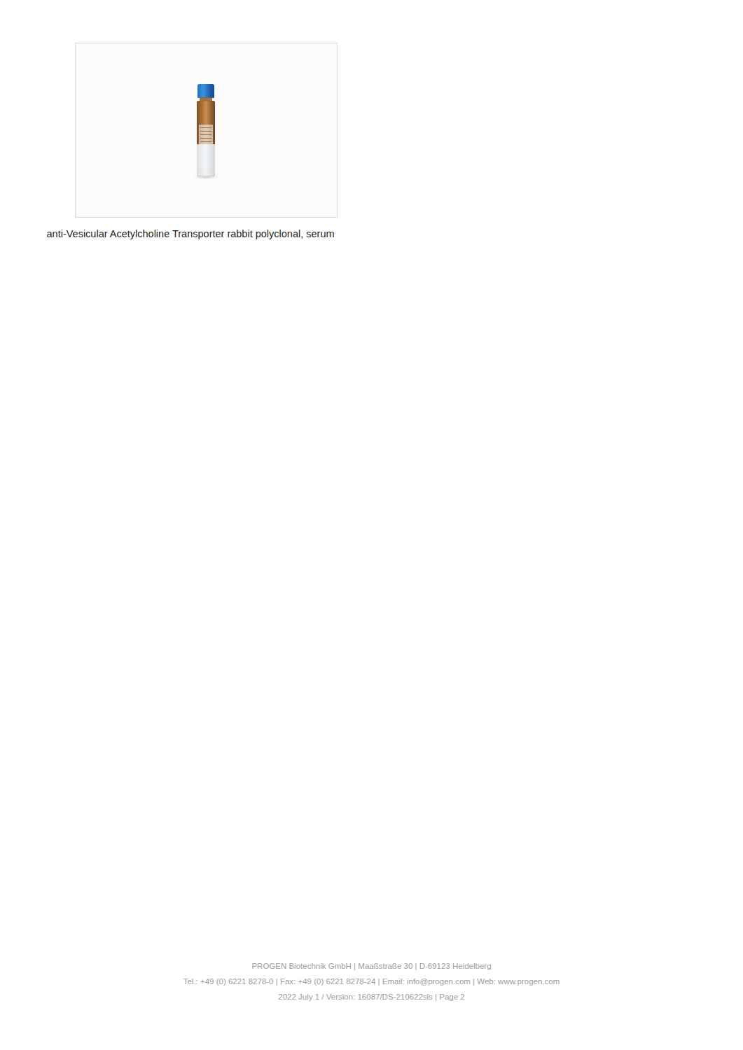anti-Vesicular Acetylcholine Transporter rabbit polyclonal, serum
PROGEN Biotechnik GmbH | Maaßstraße 30 | D-69123 Heidelberg
Tel.: +49 (0) 6221 8278-0 | Fax: +49 (0) 6221 8278-24 | Email: info@progen.com | Web: www.progen.com
2022 July 1 / Version: 16087/DS-210622sis | Page 2